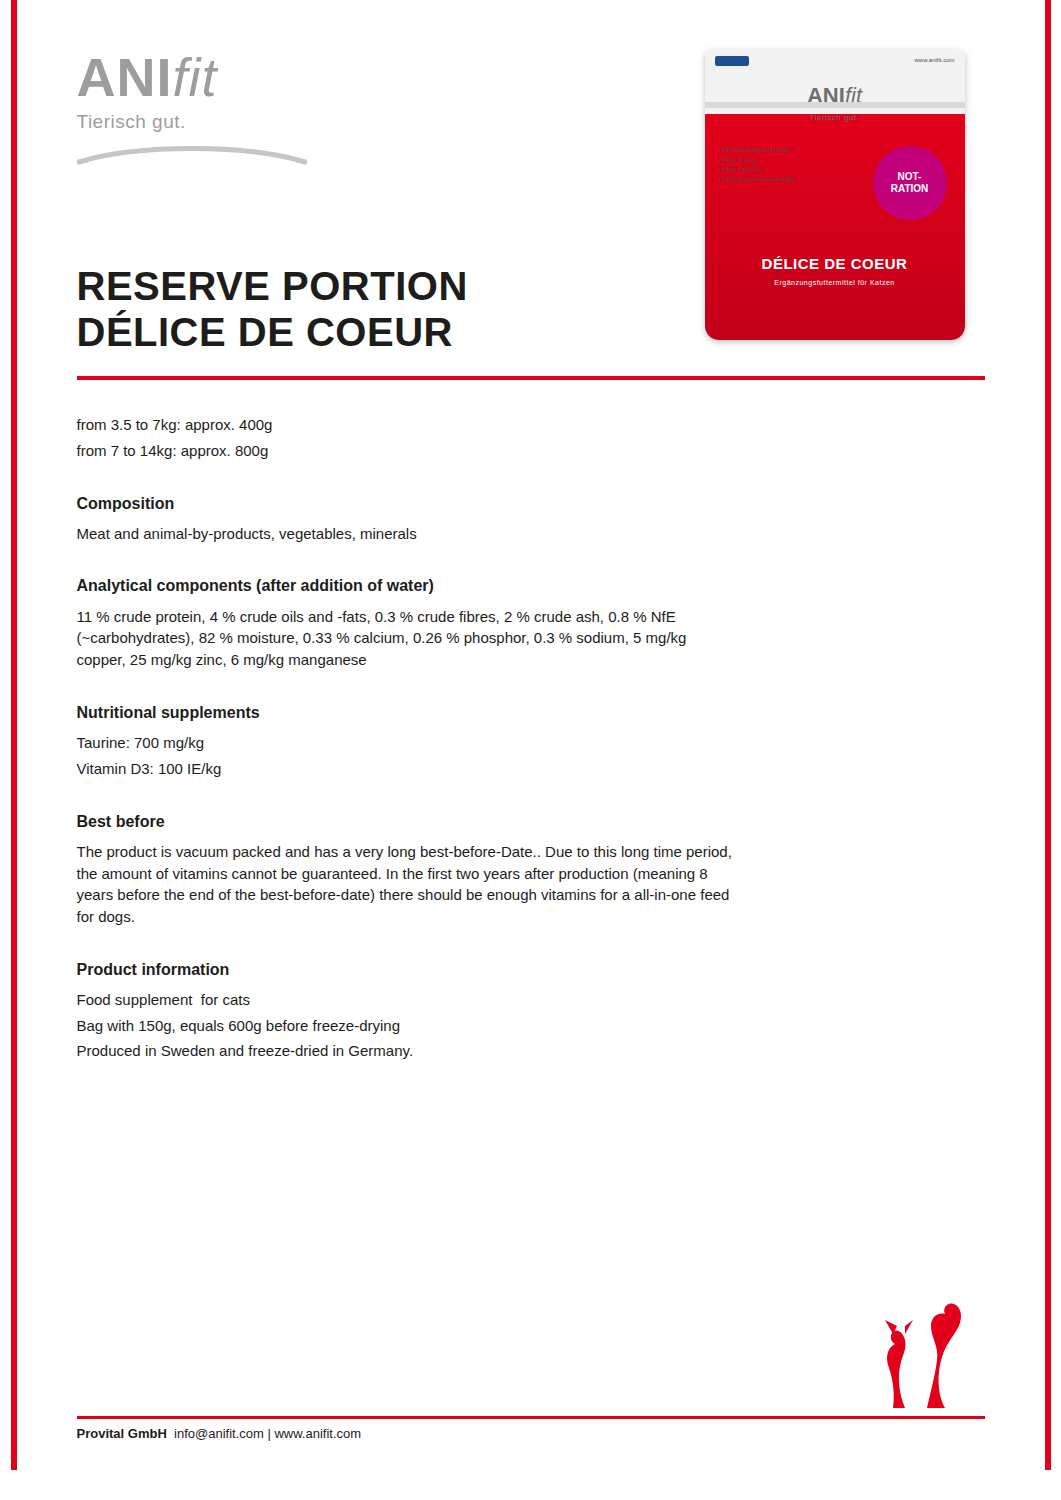ANIfit
Tierisch gut.
Reserve Portion
Délice de Coeur
www.anifit.com
ANIfit Tierisch gut.
• Mit hochwertigem Fleisch
• Ohne Zucker
• Ohne Getreide
• Ohne Konservierungsstoffe
✓
NOT-
RATION
DÉLICE DE COEUR Ergänzungsfuttermittel für Katzen
from 3.5 to 7kg: approx. 400g
from 7 to 14kg: approx. 800g
Composition
Meat and animal-by-products, vegetables, minerals
Analytical components (after addition of water)
11 % crude protein, 4 % crude oils and -fats, 0.3 % crude fibres, 2 % crude ash, 0.8 % NfE (~carbohydrates), 82 % moisture, 0.33 % calcium, 0.26 % phosphor, 0.3 % sodium, 5 mg/kg copper, 25 mg/kg zinc, 6 mg/kg manganese
Nutritional supplements
Taurine: 700 mg/kg
Vitamin D3: 100 IE/kg
Best before
The product is vacuum packed and has a very long best-before-Date.. Due to this long time period, the amount of vitamins cannot be guaranteed. In the first two years after production (meaning 8 years before the end of the best-before-date) there should be enough vitamins for a all-in-one feed for dogs.
Product information
Food supplement for cats
Bag with 150g, equals 600g before freeze-drying
Produced in Sweden and freeze-dried in Germany.
Provital GmbH info@anifit.com | www.anifit.com